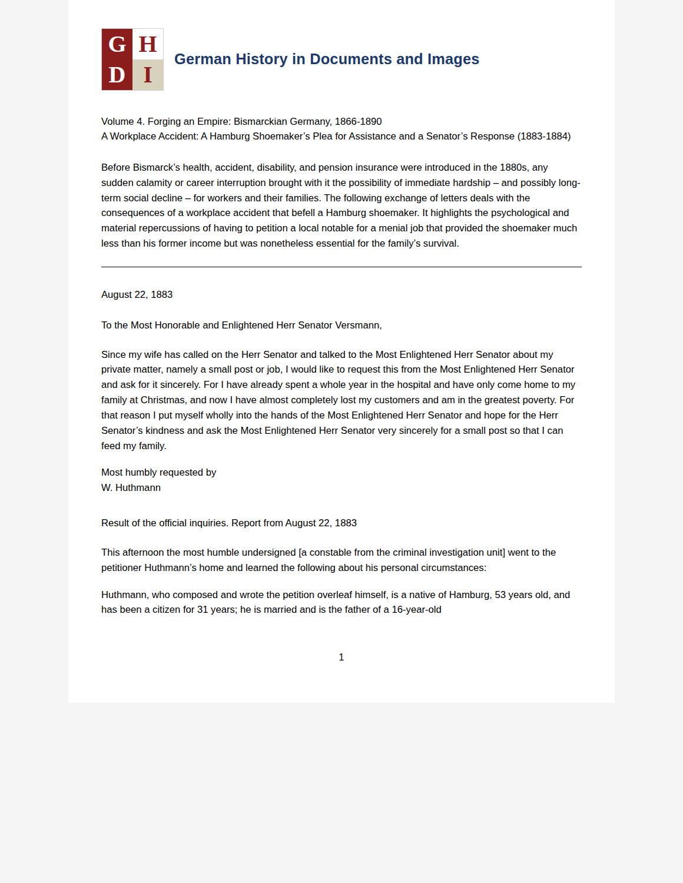GHDI
German History in Documents and Images
Volume 4. Forging an Empire: Bismarckian Germany, 1866-1890
A Workplace Accident: A Hamburg Shoemaker’s Plea for Assistance and a Senator’s Response (1883-1884)
Before Bismarck’s health, accident, disability, and pension insurance were introduced in the 1880s, any sudden calamity or career interruption brought with it the possibility of immediate hardship – and possibly long-term social decline – for workers and their families. The following exchange of letters deals with the consequences of a workplace accident that befell a Hamburg shoemaker. It highlights the psychological and material repercussions of having to petition a local notable for a menial job that provided the shoemaker much less than his former income but was nonetheless essential for the family’s survival.
August 22, 1883
To the Most Honorable and Enlightened Herr Senator Versmann,
Since my wife has called on the Herr Senator and talked to the Most Enlightened Herr Senator about my private matter, namely a small post or job, I would like to request this from the Most Enlightened Herr Senator and ask for it sincerely. For I have already spent a whole year in the hospital and have only come home to my family at Christmas, and now I have almost completely lost my customers and am in the greatest poverty. For that reason I put myself wholly into the hands of the Most Enlightened Herr Senator and hope for the Herr Senator’s kindness and ask the Most Enlightened Herr Senator very sincerely for a small post so that I can feed my family.
Most humbly requested by W. Huthmann
Result of the official inquiries. Report from August 22, 1883
This afternoon the most humble undersigned [a constable from the criminal investigation unit] went to the petitioner Huthmann’s home and learned the following about his personal circumstances:
Huthmann, who composed and wrote the petition overleaf himself, is a native of Hamburg, 53 years old, and has been a citizen for 31 years; he is married and is the father of a 16-year-old
1